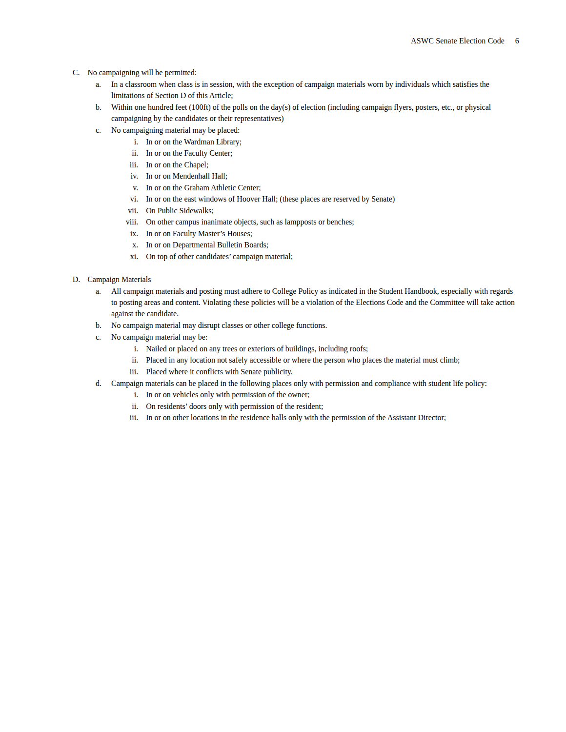ASWC Senate Election Code 6
C. No campaigning will be permitted:
a. In a classroom when class is in session, with the exception of campaign materials worn by individuals which satisfies the limitations of Section D of this Article;
b. Within one hundred feet (100ft) of the polls on the day(s) of election (including campaign flyers, posters, etc., or physical campaigning by the candidates or their representatives)
c. No campaigning material may be placed:
i. In or on the Wardman Library;
ii. In or on the Faculty Center;
iii. In or on the Chapel;
iv. In or on Mendenhall Hall;
v. In or on the Graham Athletic Center;
vi. In or on the east windows of Hoover Hall; (these places are reserved by Senate)
vii. On Public Sidewalks;
viii. On other campus inanimate objects, such as lampposts or benches;
ix. In or on Faculty Master’s Houses;
x. In or on Departmental Bulletin Boards;
xi. On top of other candidates’ campaign material;
D. Campaign Materials
a. All campaign materials and posting must adhere to College Policy as indicated in the Student Handbook, especially with regards to posting areas and content. Violating these policies will be a violation of the Elections Code and the Committee will take action against the candidate.
b. No campaign material may disrupt classes or other college functions.
c. No campaign material may be:
i. Nailed or placed on any trees or exteriors of buildings, including roofs;
ii. Placed in any location not safely accessible or where the person who places the material must climb;
iii. Placed where it conflicts with Senate publicity.
d. Campaign materials can be placed in the following places only with permission and compliance with student life policy:
i. In or on vehicles only with permission of the owner;
ii. On residents’ doors only with permission of the resident;
iii. In or on other locations in the residence halls only with the permission of the Assistant Director;